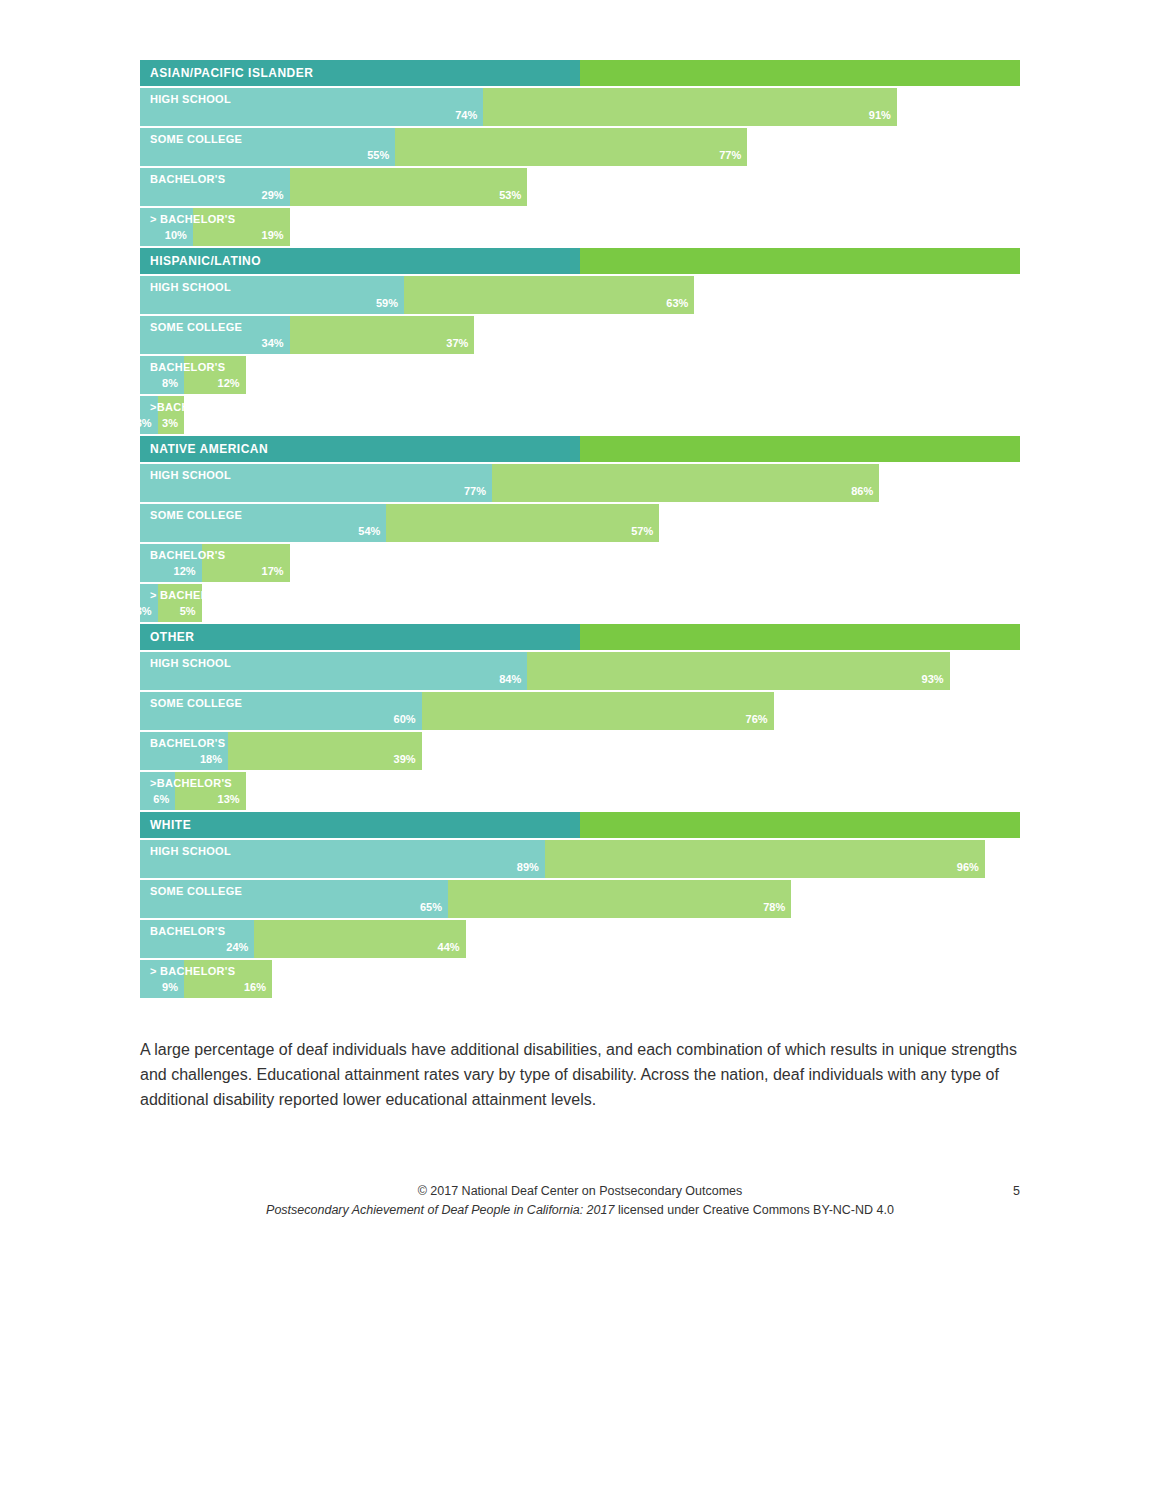ASIAN/PACIFIC ISLANDER
91%
74%
HIGH SCHOOL
77%
55%
SOME COLLEGE
53%
29%
BACHELOR'S
19%
10%
> BACHELOR'S
HISPANIC/LATINO
63%
59%
HIGH SCHOOL
37%
34%
SOME COLLEGE
12%
8%
BACHELOR'S
3%
3%
>BACHELOR'S
NATIVE AMERICAN
86%
77%
HIGH SCHOOL
57%
54%
SOME COLLEGE
17%
12%
BACHELOR'S
5%
3%
> BACHELOR'S
OTHER
93%
84%
HIGH SCHOOL
76%
60%
SOME COLLEGE
39%
18%
BACHELOR'S
13%
6%
>BACHELOR'S
WHITE
96%
89%
HIGH SCHOOL
78%
65%
SOME COLLEGE
44%
24%
BACHELOR'S
16%
9%
> BACHELOR'S
A large percentage of deaf individuals have additional disabilities, and each combination of which results in unique strengths and challenges. Educational attainment rates vary by type of disability. Across the nation, deaf individuals with any type of additional disability reported lower educational attainment levels.
5 © 2017 National Deaf Center on Postsecondary Outcomes
Postsecondary Achievement of Deaf People in California: 2017 licensed under Creative Commons BY-NC-ND 4.0